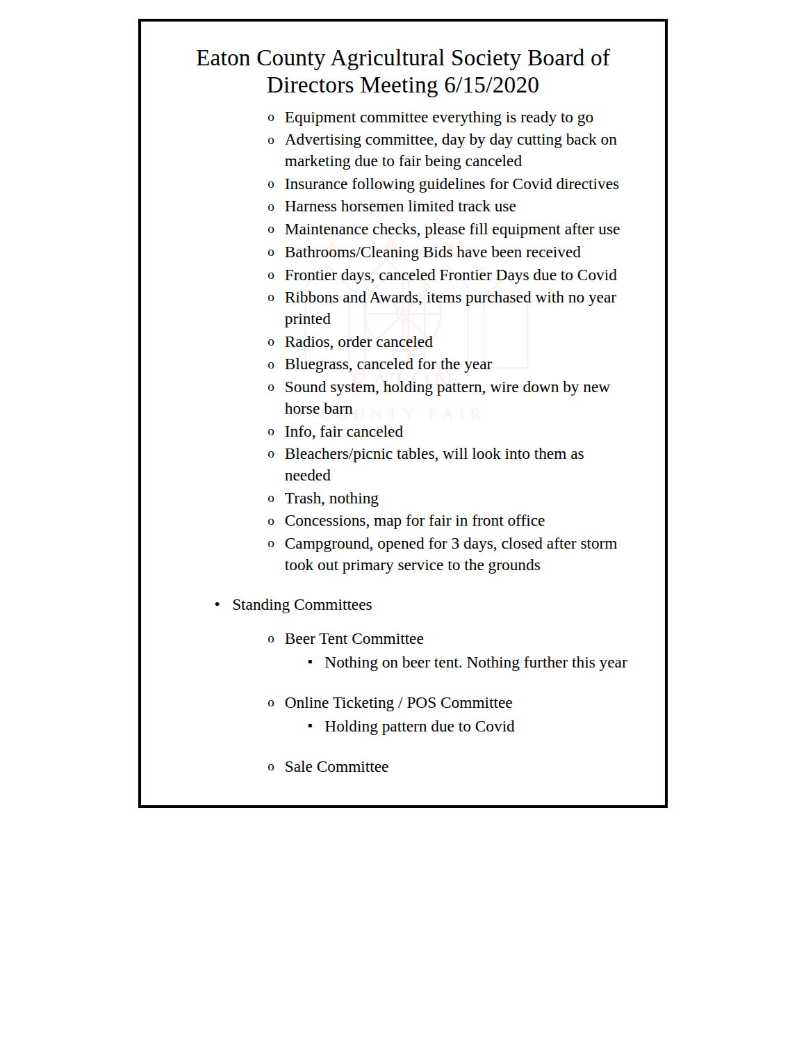EATON COUNTY FAIR
Eaton County Agricultural Society Board of Directors Meeting 6/15/2020
Equipment committee everything is ready to go
Advertising committee, day by day cutting back on marketing due to fair being canceled
Insurance following guidelines for Covid directives
Harness horsemen limited track use
Maintenance checks, please fill equipment after use
Bathrooms/Cleaning Bids have been received
Frontier days, canceled Frontier Days due to Covid
Ribbons and Awards, items purchased with no year printed
Radios, order canceled
Bluegrass, canceled for the year
Sound system, holding pattern, wire down by new horse barn
Info, fair canceled
Bleachers/picnic tables, will look into them as needed
Trash, nothing
Concessions, map for fair in front office
Campground, opened for 3 days, closed after storm took out primary service to the grounds
Standing Committees
Beer Tent Committee
Nothing on beer tent. Nothing further this year
Online Ticketing / POS Committee
Holding pattern due to Covid
Sale Committee